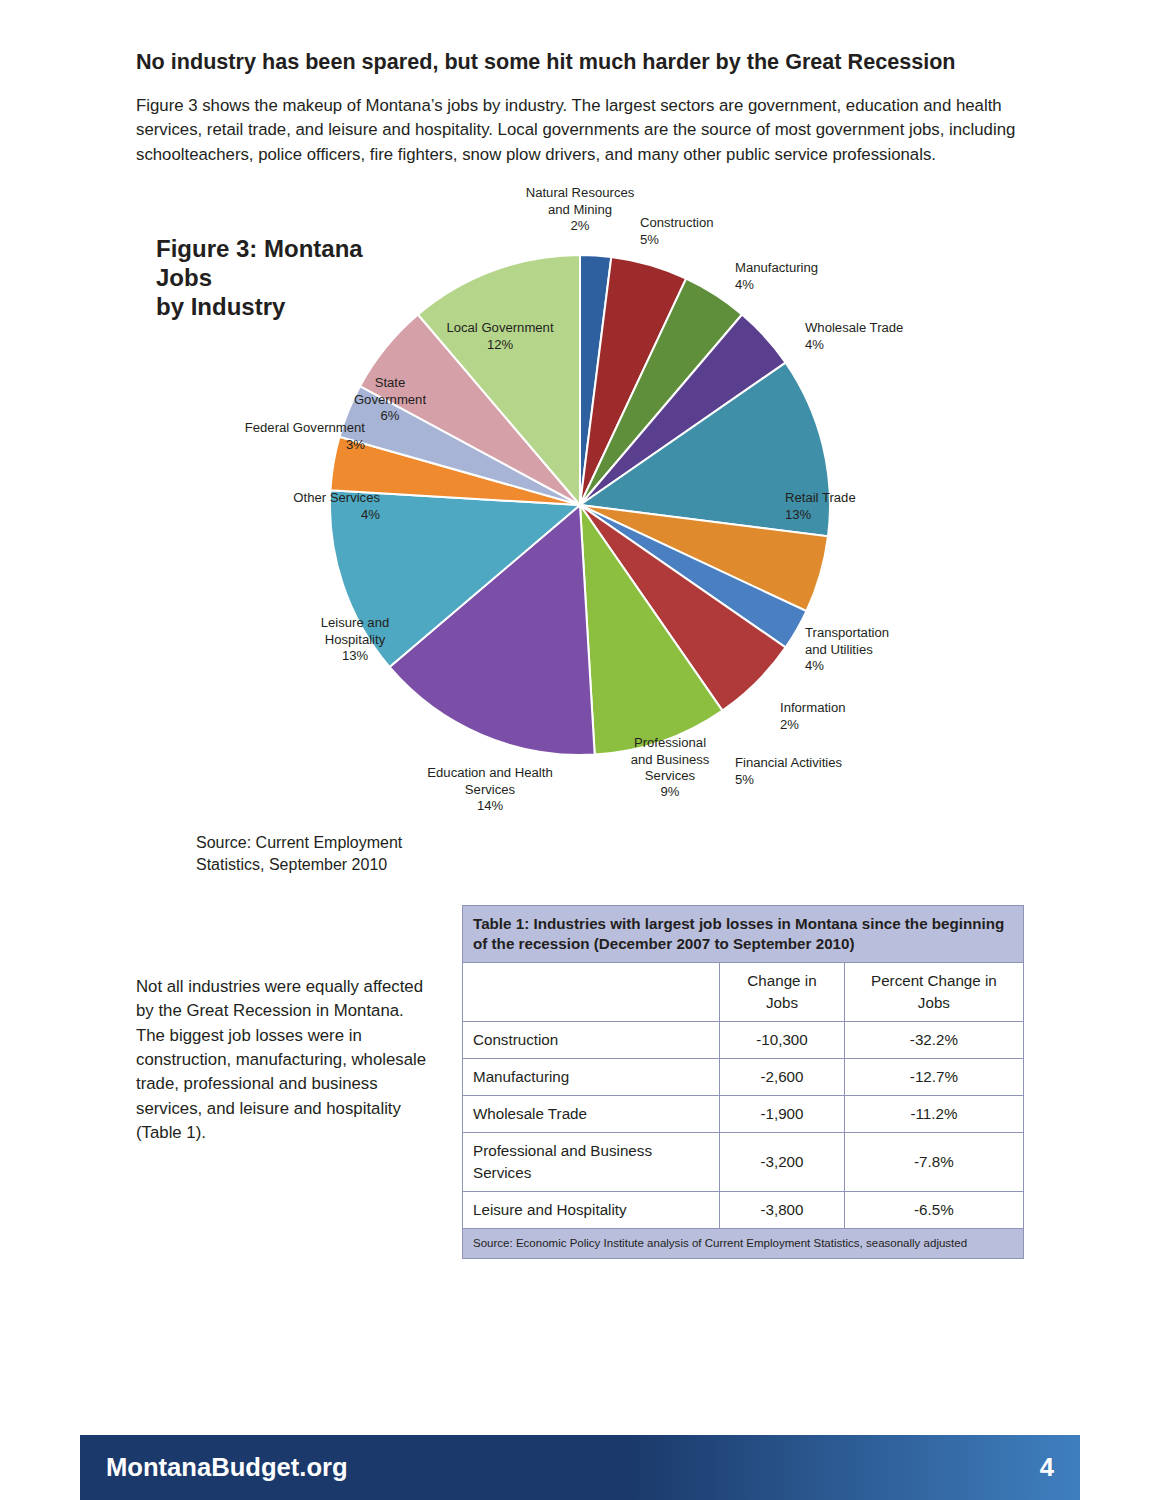No industry has been spared, but some hit much harder by the Great Recession
Figure 3 shows the makeup of Montana’s jobs by industry. The largest sectors are government, education and health services, retail trade, and leisure and hospitality. Local governments are the source of most government jobs, including schoolteachers, police officers, fire fighters, snow plow drivers, and many other public service professionals.
Figure 3: Montana Jobs
by Industry
Natural Resources
and Mining2%
Construction5%
Manufacturing4%
Wholesale Trade4%
Retail Trade13%
Transportation
and Utilities4%
Information2%
Financial Activities5%
Professional
and Business
Services9%
Education and Health
Services14%
Leisure and
Hospitality13%
Other Services4%
Federal Government3%
State
Government6%
Local Government12%
Source: Current Employment Statistics, September 2010
Not all industries were equally affected by the Great Recession in Montana. The biggest job losses were in construction, manufacturing, wholesale trade, professional and business services, and leisure and hospitality (Table 1).
Table 1: Industries with largest job losses in Montana since the beginning of the recession (December 2007 to September 2010)
| | Change in Jobs | Percent Change in Jobs |
| --- | --- | --- |
| Construction | -10,300 | -32.2% |
| Manufacturing | -2,600 | -12.7% |
| Wholesale Trade | -1,900 | -11.2% |
| Professional and Business Services | -3,200 | -7.8% |
| Leisure and Hospitality | -3,800 | -6.5% |
| Source: Economic Policy Institute analysis of Current Employment Statistics, seasonally adjusted |
MontanaBudget.org 4